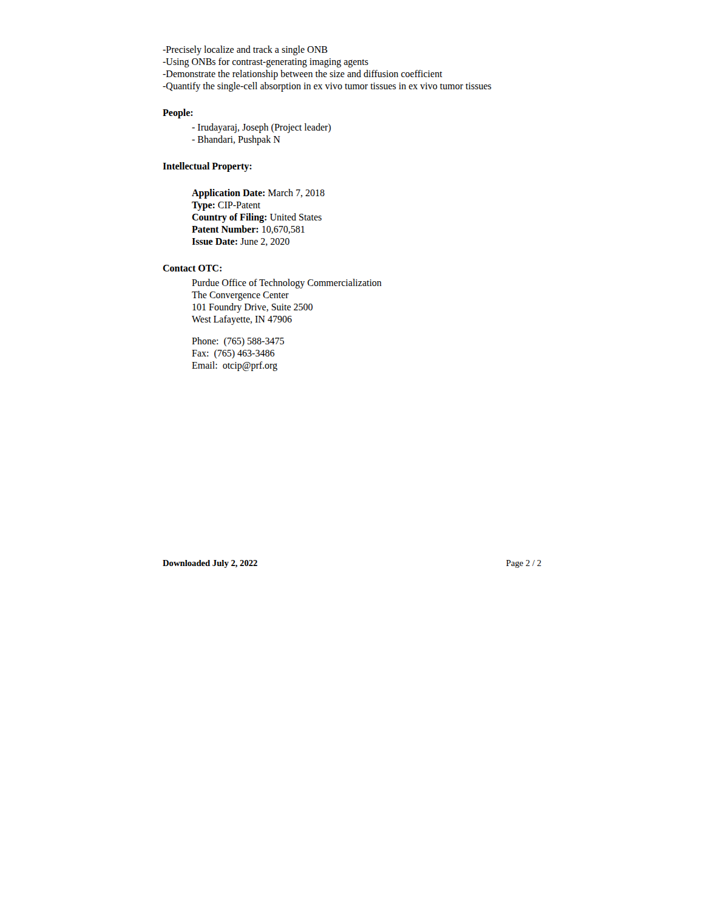-Precisely localize and track a single ONB
-Using ONBs for contrast-generating imaging agents
-Demonstrate the relationship between the size and diffusion coefficient
-Quantify the single-cell absorption in ex vivo tumor tissues in ex vivo tumor tissues
People:
- Irudayaraj, Joseph (Project leader)
- Bhandari, Pushpak N
Intellectual Property:
Application Date: March 7, 2018
Type: CIP-Patent
Country of Filing: United States
Patent Number: 10,670,581
Issue Date: June 2, 2020
Contact OTC:
Purdue Office of Technology Commercialization
The Convergence Center
101 Foundry Drive, Suite 2500
West Lafayette, IN 47906
Phone: (765) 588-3475
Fax: (765) 463-3486
Email: otcip@prf.org
Downloaded July 2, 2022 Page 2 / 2